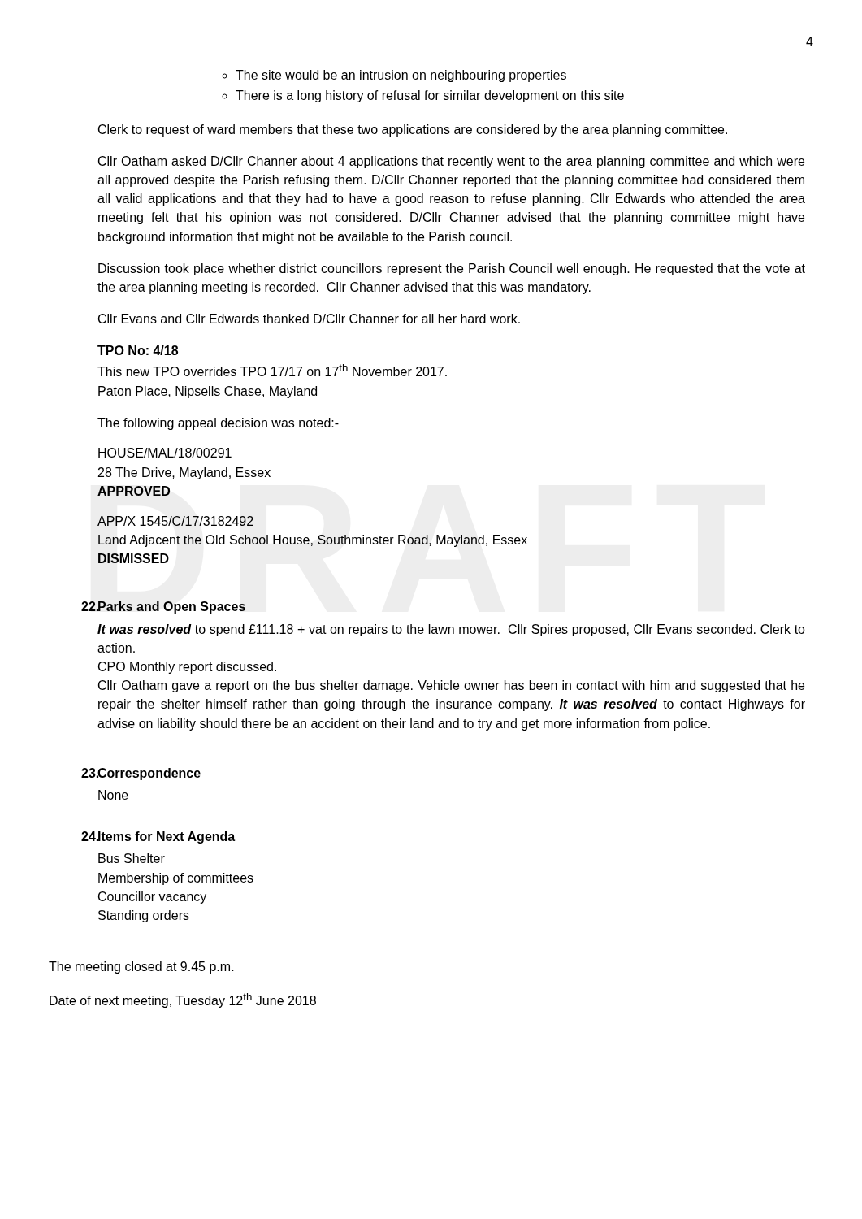DRAFT
4
The site would be an intrusion on neighbouring properties
There is a long history of refusal for similar development on this site
Clerk to request of ward members that these two applications are considered by the area planning committee.
Cllr Oatham asked D/Cllr Channer about 4 applications that recently went to the area planning committee and which were all approved despite the Parish refusing them. D/Cllr Channer reported that the planning committee had considered them all valid applications and that they had to have a good reason to refuse planning. Cllr Edwards who attended the area meeting felt that his opinion was not considered. D/Cllr Channer advised that the planning committee might have background information that might not be available to the Parish council.
Discussion took place whether district councillors represent the Parish Council well enough. He requested that the vote at the area planning meeting is recorded. Cllr Channer advised that this was mandatory.
Cllr Evans and Cllr Edwards thanked D/Cllr Channer for all her hard work.
TPO No: 4/18
This new TPO overrides TPO 17/17 on 17th November 2017.
Paton Place, Nipsells Chase, Mayland
The following appeal decision was noted:-
HOUSE/MAL/18/00291
28 The Drive, Mayland, Essex
APPROVED
APP/X 1545/C/17/3182492
Land Adjacent the Old School House, Southminster Road, Mayland, Essex
DISMISSED
22.
Parks and Open Spaces
It was resolved to spend £111.18 + vat on repairs to the lawn mower. Cllr Spires proposed, Cllr Evans seconded. Clerk to action.
CPO Monthly report discussed.
Cllr Oatham gave a report on the bus shelter damage. Vehicle owner has been in contact with him and suggested that he repair the shelter himself rather than going through the insurance company. It was resolved to contact Highways for advise on liability should there be an accident on their land and to try and get more information from police.
23.
Correspondence
None
24.
Items for Next Agenda
Bus Shelter
Membership of committees
Councillor vacancy
Standing orders
The meeting closed at 9.45 p.m.
Date of next meeting, Tuesday 12th June 2018